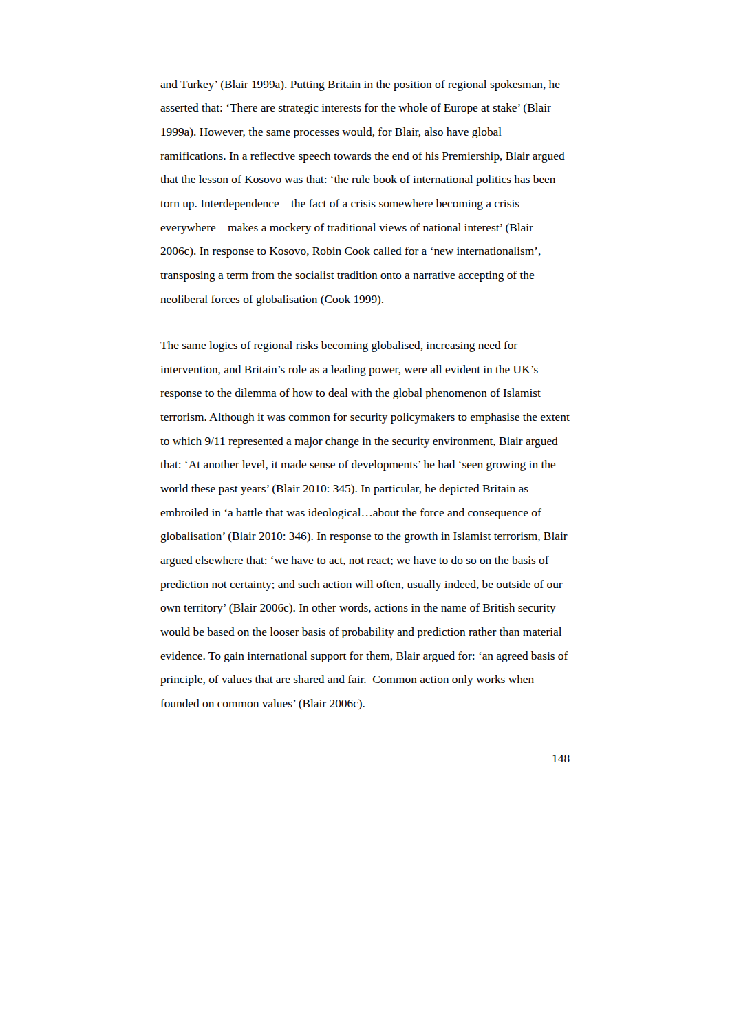and Turkey’ (Blair 1999a). Putting Britain in the position of regional spokesman, he asserted that: ‘There are strategic interests for the whole of Europe at stake’ (Blair 1999a). However, the same processes would, for Blair, also have global ramifications. In a reflective speech towards the end of his Premiership, Blair argued that the lesson of Kosovo was that: ‘the rule book of international politics has been torn up. Interdependence – the fact of a crisis somewhere becoming a crisis everywhere – makes a mockery of traditional views of national interest’ (Blair 2006c). In response to Kosovo, Robin Cook called for a ‘new internationalism’, transposing a term from the socialist tradition onto a narrative accepting of the neoliberal forces of globalisation (Cook 1999).
The same logics of regional risks becoming globalised, increasing need for intervention, and Britain’s role as a leading power, were all evident in the UK’s response to the dilemma of how to deal with the global phenomenon of Islamist terrorism. Although it was common for security policymakers to emphasise the extent to which 9/11 represented a major change in the security environment, Blair argued that: ‘At another level, it made sense of developments’ he had ‘seen growing in the world these past years’ (Blair 2010: 345). In particular, he depicted Britain as embroiled in ‘a battle that was ideological…about the force and consequence of globalisation’ (Blair 2010: 346). In response to the growth in Islamist terrorism, Blair argued elsewhere that: ‘we have to act, not react; we have to do so on the basis of prediction not certainty; and such action will often, usually indeed, be outside of our own territory’ (Blair 2006c). In other words, actions in the name of British security would be based on the looser basis of probability and prediction rather than material evidence. To gain international support for them, Blair argued for: ‘an agreed basis of principle, of values that are shared and fair. Common action only works when founded on common values’ (Blair 2006c).
148